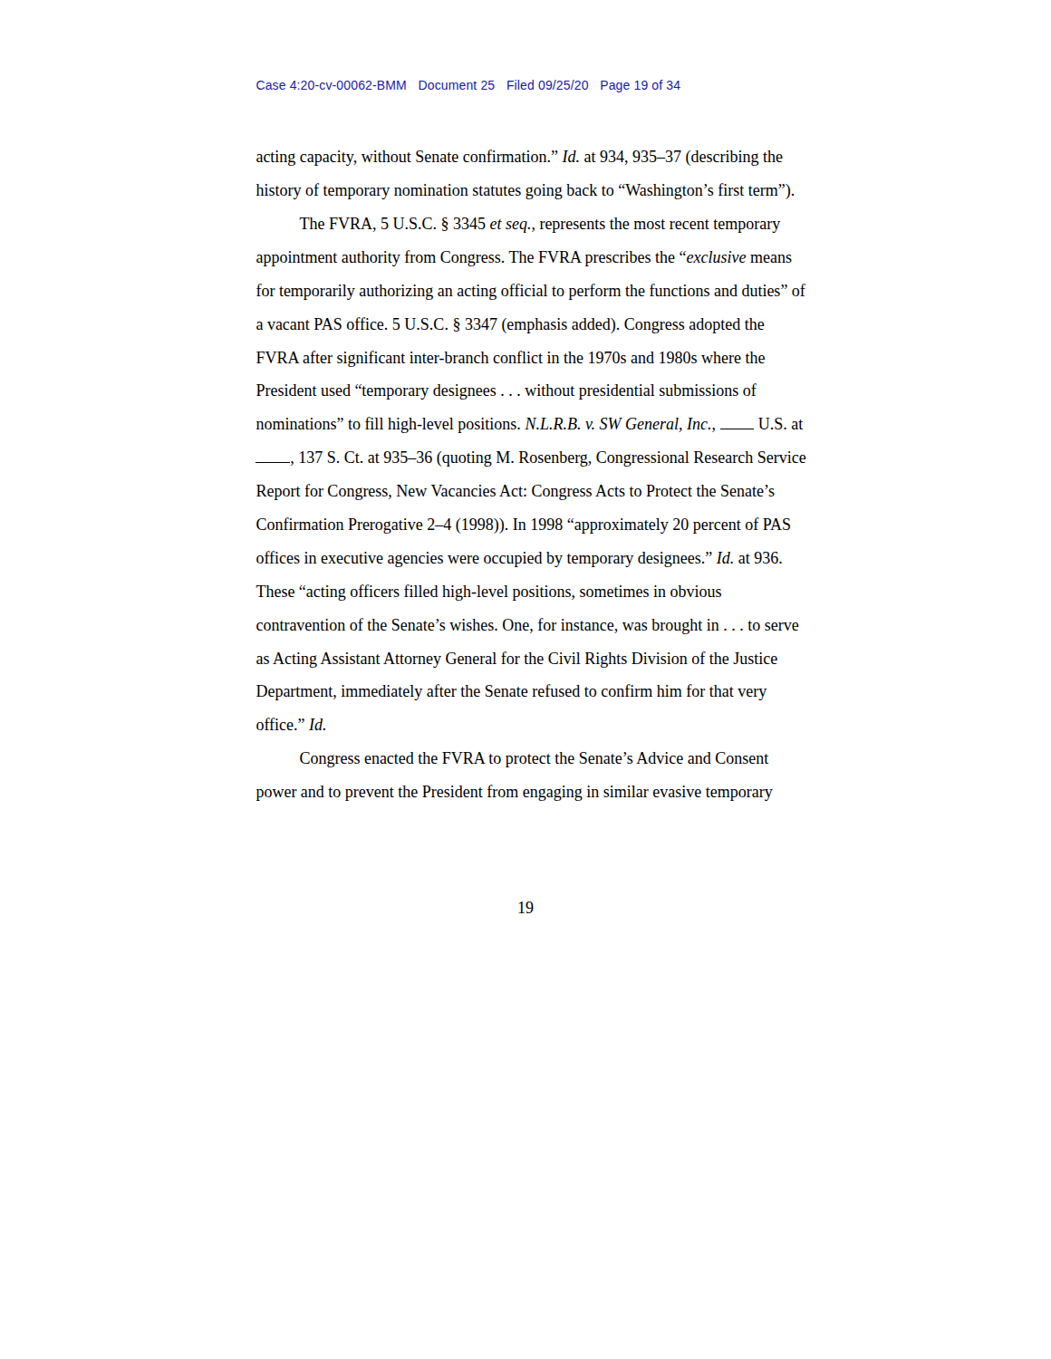Case 4:20-cv-00062-BMM Document 25 Filed 09/25/20 Page 19 of 34
acting capacity, without Senate confirmation.” Id. at 934, 935–37 (describing the history of temporary nomination statutes going back to “Washington’s first term”).
The FVRA, 5 U.S.C. § 3345 et seq., represents the most recent temporary appointment authority from Congress. The FVRA prescribes the “exclusive means for temporarily authorizing an acting official to perform the functions and duties” of a vacant PAS office. 5 U.S.C. § 3347 (emphasis added). Congress adopted the FVRA after significant inter-branch conflict in the 1970s and 1980s where the President used “temporary designees . . . without presidential submissions of nominations” to fill high-level positions. N.L.R.B. v. SW General, Inc., U.S. at , 137 S. Ct. at 935–36 (quoting M. Rosenberg, Congressional Research Service Report for Congress, New Vacancies Act: Congress Acts to Protect the Senate’s Confirmation Prerogative 2–4 (1998)). In 1998 “approximately 20 percent of PAS offices in executive agencies were occupied by temporary designees.” Id. at 936. These “acting officers filled high-level positions, sometimes in obvious contravention of the Senate’s wishes. One, for instance, was brought in . . . to serve as Acting Assistant Attorney General for the Civil Rights Division of the Justice Department, immediately after the Senate refused to confirm him for that very office.” Id.
Congress enacted the FVRA to protect the Senate’s Advice and Consent power and to prevent the President from engaging in similar evasive temporary
19